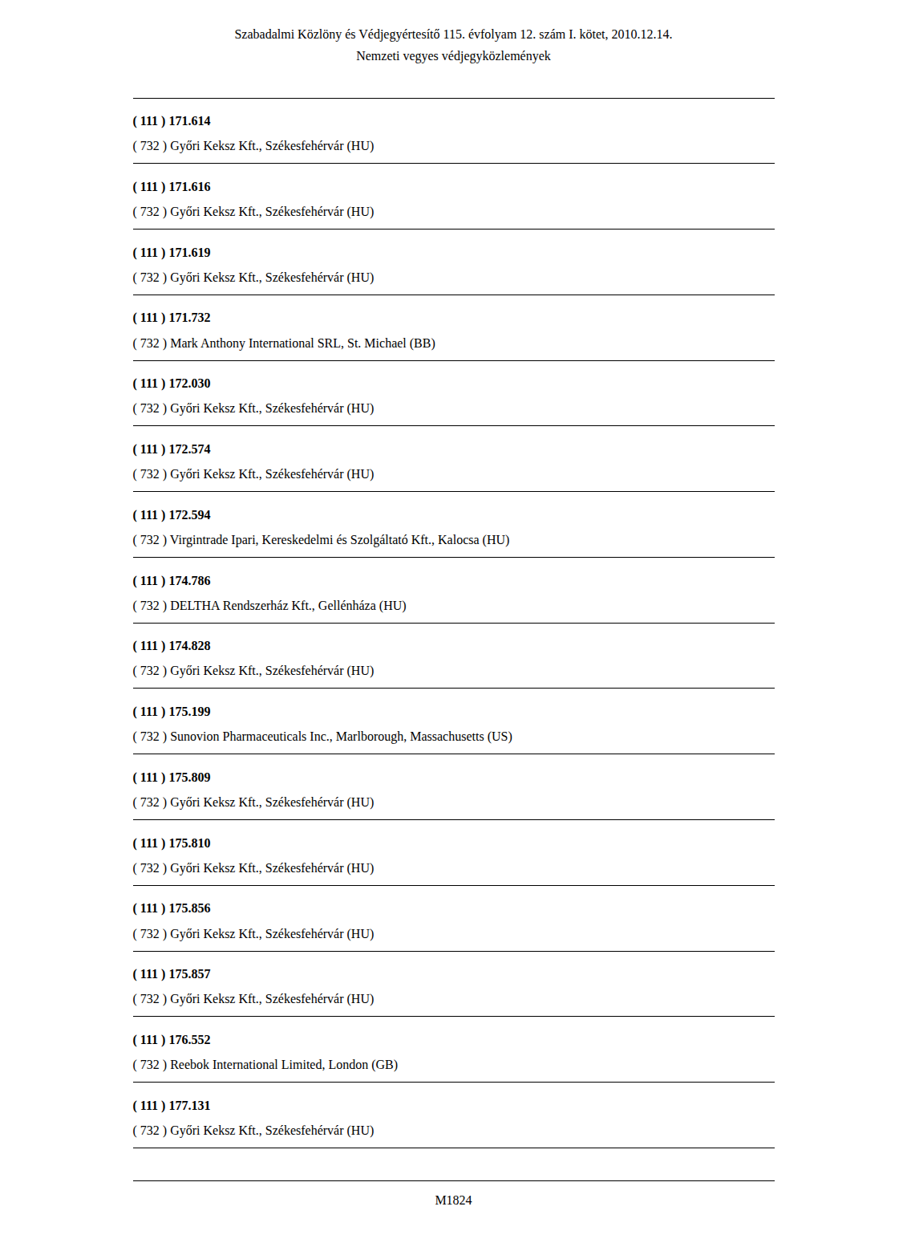Szabadalmi Közlöny és Védjegyértesítő 115. évfolyam 12. szám I. kötet, 2010.12.14.
Nemzeti vegyes védjegyközlemények
( 111 ) 171.614
( 732 ) Győri Keksz Kft., Székesfehérvár (HU)
( 111 ) 171.616
( 732 ) Győri Keksz Kft., Székesfehérvár (HU)
( 111 ) 171.619
( 732 ) Győri Keksz Kft., Székesfehérvár (HU)
( 111 ) 171.732
( 732 ) Mark Anthony International SRL, St. Michael (BB)
( 111 ) 172.030
( 732 ) Győri Keksz Kft., Székesfehérvár (HU)
( 111 ) 172.574
( 732 ) Győri Keksz Kft., Székesfehérvár (HU)
( 111 ) 172.594
( 732 ) Virgintrade Ipari, Kereskedelmi és Szolgáltató Kft., Kalocsa (HU)
( 111 ) 174.786
( 732 ) DELTHA Rendszerház Kft., Gellénháza (HU)
( 111 ) 174.828
( 732 ) Győri Keksz Kft., Székesfehérvár (HU)
( 111 ) 175.199
( 732 ) Sunovion Pharmaceuticals Inc., Marlborough, Massachusetts (US)
( 111 ) 175.809
( 732 ) Győri Keksz Kft., Székesfehérvár (HU)
( 111 ) 175.810
( 732 ) Győri Keksz Kft., Székesfehérvár (HU)
( 111 ) 175.856
( 732 ) Győri Keksz Kft., Székesfehérvár (HU)
( 111 ) 175.857
( 732 ) Győri Keksz Kft., Székesfehérvár (HU)
( 111 ) 176.552
( 732 ) Reebok International Limited, London (GB)
( 111 ) 177.131
( 732 ) Győri Keksz Kft., Székesfehérvár (HU)
M1824